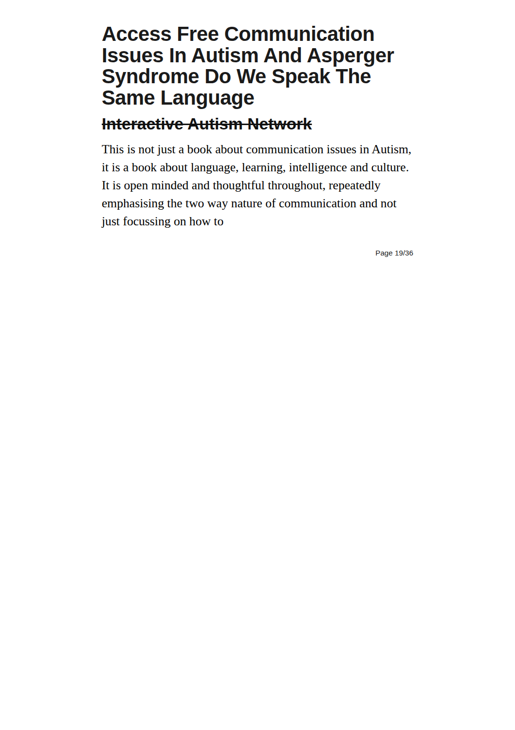Access Free Communication Issues In Autism And Asperger Syndrome Do We Speak The Same Language
Interactive Autism Network
This is not just a book about communication issues in Autism, it is a book about language, learning, intelligence and culture. It is open minded and thoughtful throughout, repeatedly emphasising the two way nature of communication and not just focussing on how to
Page 19/36